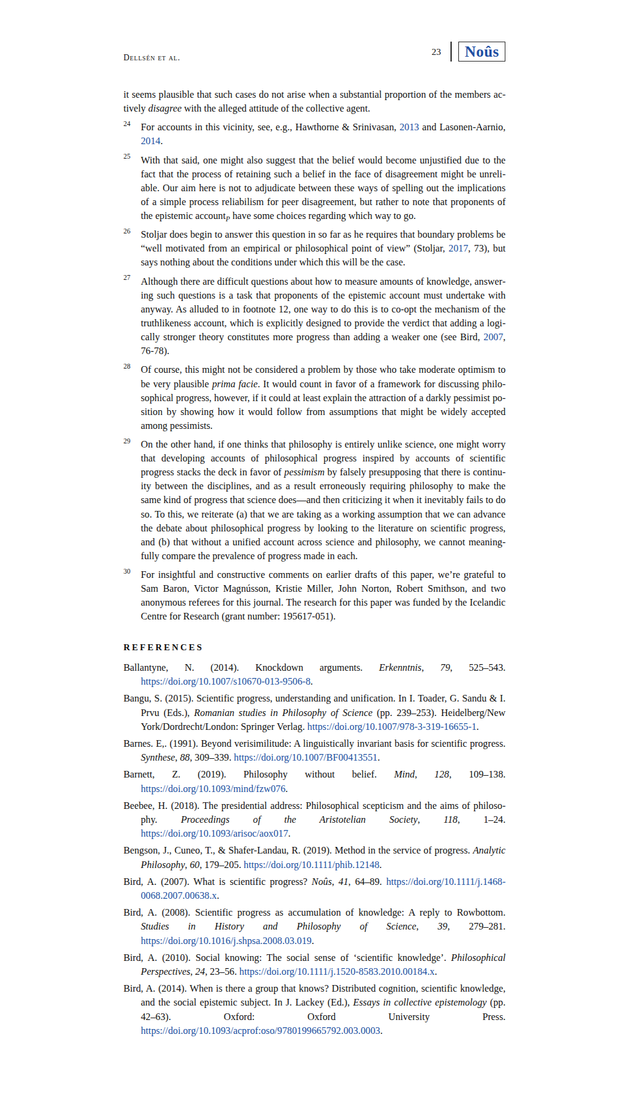Dellsén et al.
23
Noûs
it seems plausible that such cases do not arise when a substantial proportion of the members actively disagree with the alleged attitude of the collective agent.
For accounts in this vicinity, see, e.g., Hawthorne & Srinivasan, 2013 and Lasonen-Aarnio, 2014.
With that said, one might also suggest that the belief would become unjustified due to the fact that the process of retaining such a belief in the face of disagreement might be unreliable. Our aim here is not to adjudicate between these ways of spelling out the implications of a simple process reliabilism for peer disagreement, but rather to note that proponents of the epistemic accountP have some choices regarding which way to go.
Stoljar does begin to answer this question in so far as he requires that boundary problems be “well motivated from an empirical or philosophical point of view” (Stoljar, 2017, 73), but says nothing about the conditions under which this will be the case.
Although there are difficult questions about how to measure amounts of knowledge, answering such questions is a task that proponents of the epistemic account must undertake with anyway. As alluded to in footnote 12, one way to do this is to co-opt the mechanism of the truthlikeness account, which is explicitly designed to provide the verdict that adding a logically stronger theory constitutes more progress than adding a weaker one (see Bird, 2007, 76-78).
Of course, this might not be considered a problem by those who take moderate optimism to be very plausible prima facie. It would count in favor of a framework for discussing philosophical progress, however, if it could at least explain the attraction of a darkly pessimist position by showing how it would follow from assumptions that might be widely accepted among pessimists.
On the other hand, if one thinks that philosophy is entirely unlike science, one might worry that developing accounts of philosophical progress inspired by accounts of scientific progress stacks the deck in favor of pessimism by falsely presupposing that there is continuity between the disciplines, and as a result erroneously requiring philosophy to make the same kind of progress that science does—and then criticizing it when it inevitably fails to do so. To this, we reiterate (a) that we are taking as a working assumption that we can advance the debate about philosophical progress by looking to the literature on scientific progress, and (b) that without a unified account across science and philosophy, we cannot meaningfully compare the prevalence of progress made in each.
For insightful and constructive comments on earlier drafts of this paper, we’re grateful to Sam Baron, Victor Magnússon, Kristie Miller, John Norton, Robert Smithson, and two anonymous referees for this journal. The research for this paper was funded by the Icelandic Centre for Research (grant number: 195617-051).
REFERENCES
Ballantyne, N. (2014). Knockdown arguments. Erkenntnis, 79, 525–543. https://doi.org/10.1007/s10670-013-9506-8.
Bangu, S. (2015). Scientific progress, understanding and unification. In I. Toader, G. Sandu & I. Prvu (Eds.), Romanian studies in Philosophy of Science (pp. 239–253). Heidelberg/New York/Dordrecht/London: Springer Verlag. https://doi.org/10.1007/978-3-319-16655-1.
Barnes. E,. (1991). Beyond verisimilitude: A linguistically invariant basis for scientific progress. Synthese, 88, 309–339. https://doi.org/10.1007/BF00413551.
Barnett, Z. (2019). Philosophy without belief. Mind, 128, 109–138. https://doi.org/10.1093/mind/fzw076.
Beebee, H. (2018). The presidential address: Philosophical scepticism and the aims of philosophy. Proceedings of the Aristotelian Society, 118, 1–24. https://doi.org/10.1093/arisoc/aox017.
Bengson, J., Cuneo, T., & Shafer-Landau, R. (2019). Method in the service of progress. Analytic Philosophy, 60, 179–205. https://doi.org/10.1111/phib.12148.
Bird, A. (2007). What is scientific progress? Noûs, 41, 64–89. https://doi.org/10.1111/j.1468-0068.2007.00638.x.
Bird, A. (2008). Scientific progress as accumulation of knowledge: A reply to Rowbottom. Studies in History and Philosophy of Science, 39, 279–281. https://doi.org/10.1016/j.shpsa.2008.03.019.
Bird, A. (2010). Social knowing: The social sense of ‘scientific knowledge’. Philosophical Perspectives, 24, 23–56. https://doi.org/10.1111/j.1520-8583.2010.00184.x.
Bird, A. (2014). When is there a group that knows? Distributed cognition, scientific knowledge, and the social epistemic subject. In J. Lackey (Ed.), Essays in collective epistemology (pp. 42–63). Oxford: Oxford University Press. https://doi.org/10.1093/acprof:oso/9780199665792.003.0003.